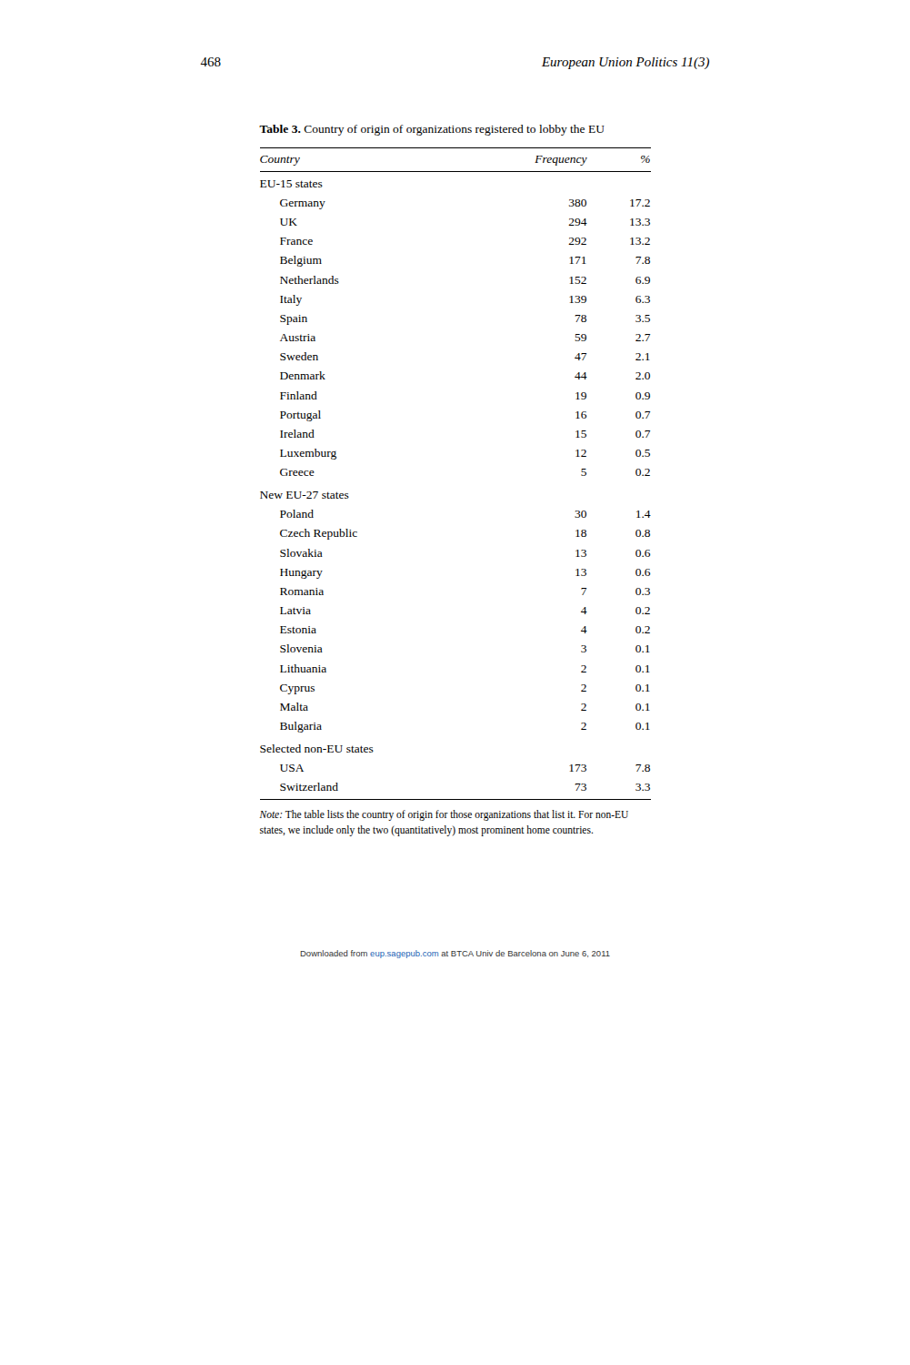468 European Union Politics 11(3)
Table 3. Country of origin of organizations registered to lobby the EU
| Country | Frequency | % |
| --- | --- | --- |
| EU-15 states | | |
| Germany | 380 | 17.2 |
| UK | 294 | 13.3 |
| France | 292 | 13.2 |
| Belgium | 171 | 7.8 |
| Netherlands | 152 | 6.9 |
| Italy | 139 | 6.3 |
| Spain | 78 | 3.5 |
| Austria | 59 | 2.7 |
| Sweden | 47 | 2.1 |
| Denmark | 44 | 2.0 |
| Finland | 19 | 0.9 |
| Portugal | 16 | 0.7 |
| Ireland | 15 | 0.7 |
| Luxemburg | 12 | 0.5 |
| Greece | 5 | 0.2 |
| New EU-27 states | | |
| Poland | 30 | 1.4 |
| Czech Republic | 18 | 0.8 |
| Slovakia | 13 | 0.6 |
| Hungary | 13 | 0.6 |
| Romania | 7 | 0.3 |
| Latvia | 4 | 0.2 |
| Estonia | 4 | 0.2 |
| Slovenia | 3 | 0.1 |
| Lithuania | 2 | 0.1 |
| Cyprus | 2 | 0.1 |
| Malta | 2 | 0.1 |
| Bulgaria | 2 | 0.1 |
| Selected non-EU states | | |
| USA | 173 | 7.8 |
| Switzerland | 73 | 3.3 |
Note: The table lists the country of origin for those organizations that list it. For non-EU states, we include only the two (quantitatively) most prominent home countries.
Downloaded from eup.sagepub.com at BTCA Univ de Barcelona on June 6, 2011